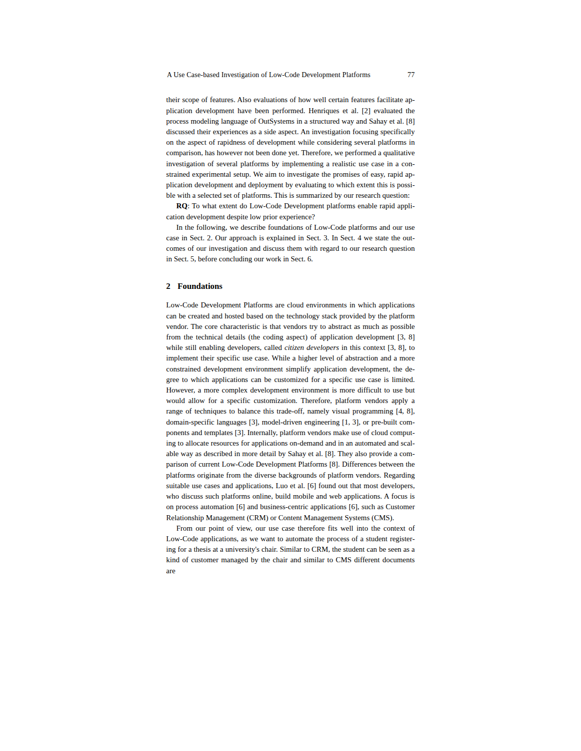A Use Case-based Investigation of Low-Code Development Platforms 77
their scope of features. Also evaluations of how well certain features facilitate application development have been performed. Henriques et al. [2] evaluated the process modeling language of OutSystems in a structured way and Sahay et al. [8] discussed their experiences as a side aspect. An investigation focusing specifically on the aspect of rapidness of development while considering several platforms in comparison, has however not been done yet. Therefore, we performed a qualitative investigation of several platforms by implementing a realistic use case in a constrained experimental setup. We aim to investigate the promises of easy, rapid application development and deployment by evaluating to which extent this is possible with a selected set of platforms. This is summarized by our research question:
RQ: To what extent do Low-Code Development platforms enable rapid application development despite low prior experience?
In the following, we describe foundations of Low-Code platforms and our use case in Sect. 2. Our approach is explained in Sect. 3. In Sect. 4 we state the outcomes of our investigation and discuss them with regard to our research question in Sect. 5, before concluding our work in Sect. 6.
2 Foundations
Low-Code Development Platforms are cloud environments in which applications can be created and hosted based on the technology stack provided by the platform vendor. The core characteristic is that vendors try to abstract as much as possible from the technical details (the coding aspect) of application development [3, 8] while still enabling developers, called citizen developers in this context [3, 8], to implement their specific use case. While a higher level of abstraction and a more constrained development environment simplify application development, the degree to which applications can be customized for a specific use case is limited. However, a more complex development environment is more difficult to use but would allow for a specific customization. Therefore, platform vendors apply a range of techniques to balance this trade-off, namely visual programming [4, 8], domain-specific languages [3], model-driven engineering [1, 3], or pre-built components and templates [3]. Internally, platform vendors make use of cloud computing to allocate resources for applications on-demand and in an automated and scalable way as described in more detail by Sahay et al. [8]. They also provide a comparison of current Low-Code Development Platforms [8]. Differences between the platforms originate from the diverse backgrounds of platform vendors. Regarding suitable use cases and applications, Luo et al. [6] found out that most developers, who discuss such platforms online, build mobile and web applications. A focus is on process automation [6] and business-centric applications [6], such as Customer Relationship Management (CRM) or Content Management Systems (CMS).
From our point of view, our use case therefore fits well into the context of Low-Code applications, as we want to automate the process of a student registering for a thesis at a university's chair. Similar to CRM, the student can be seen as a kind of customer managed by the chair and similar to CMS different documents are